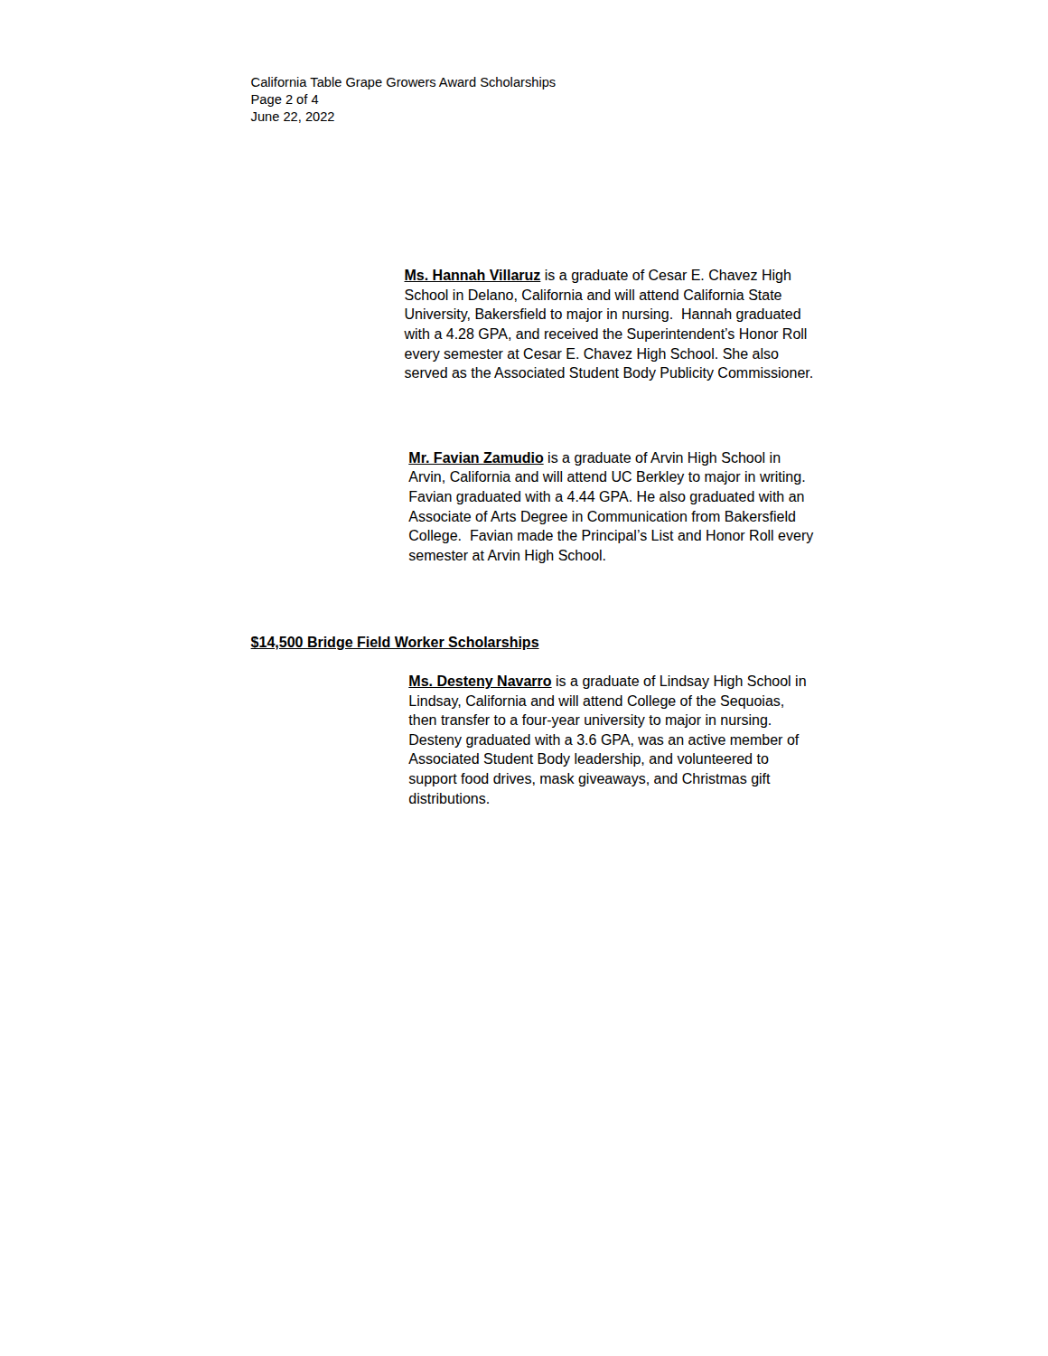California Table Grape Growers Award Scholarships
Page 2 of 4
June 22, 2022
Ms. Hannah Villaruz is a graduate of Cesar E. Chavez High School in Delano, California and will attend California State University, Bakersfield to major in nursing. Hannah graduated with a 4.28 GPA, and received the Superintendent’s Honor Roll every semester at Cesar E. Chavez High School. She also served as the Associated Student Body Publicity Commissioner.
Mr. Favian Zamudio is a graduate of Arvin High School in Arvin, California and will attend UC Berkley to major in writing. Favian graduated with a 4.44 GPA. He also graduated with an Associate of Arts Degree in Communication from Bakersfield College. Favian made the Principal’s List and Honor Roll every semester at Arvin High School.
$14,500 Bridge Field Worker Scholarships
Ms. Desteny Navarro is a graduate of Lindsay High School in Lindsay, California and will attend College of the Sequoias, then transfer to a four-year university to major in nursing. Desteny graduated with a 3.6 GPA, was an active member of Associated Student Body leadership, and volunteered to support food drives, mask giveaways, and Christmas gift distributions.